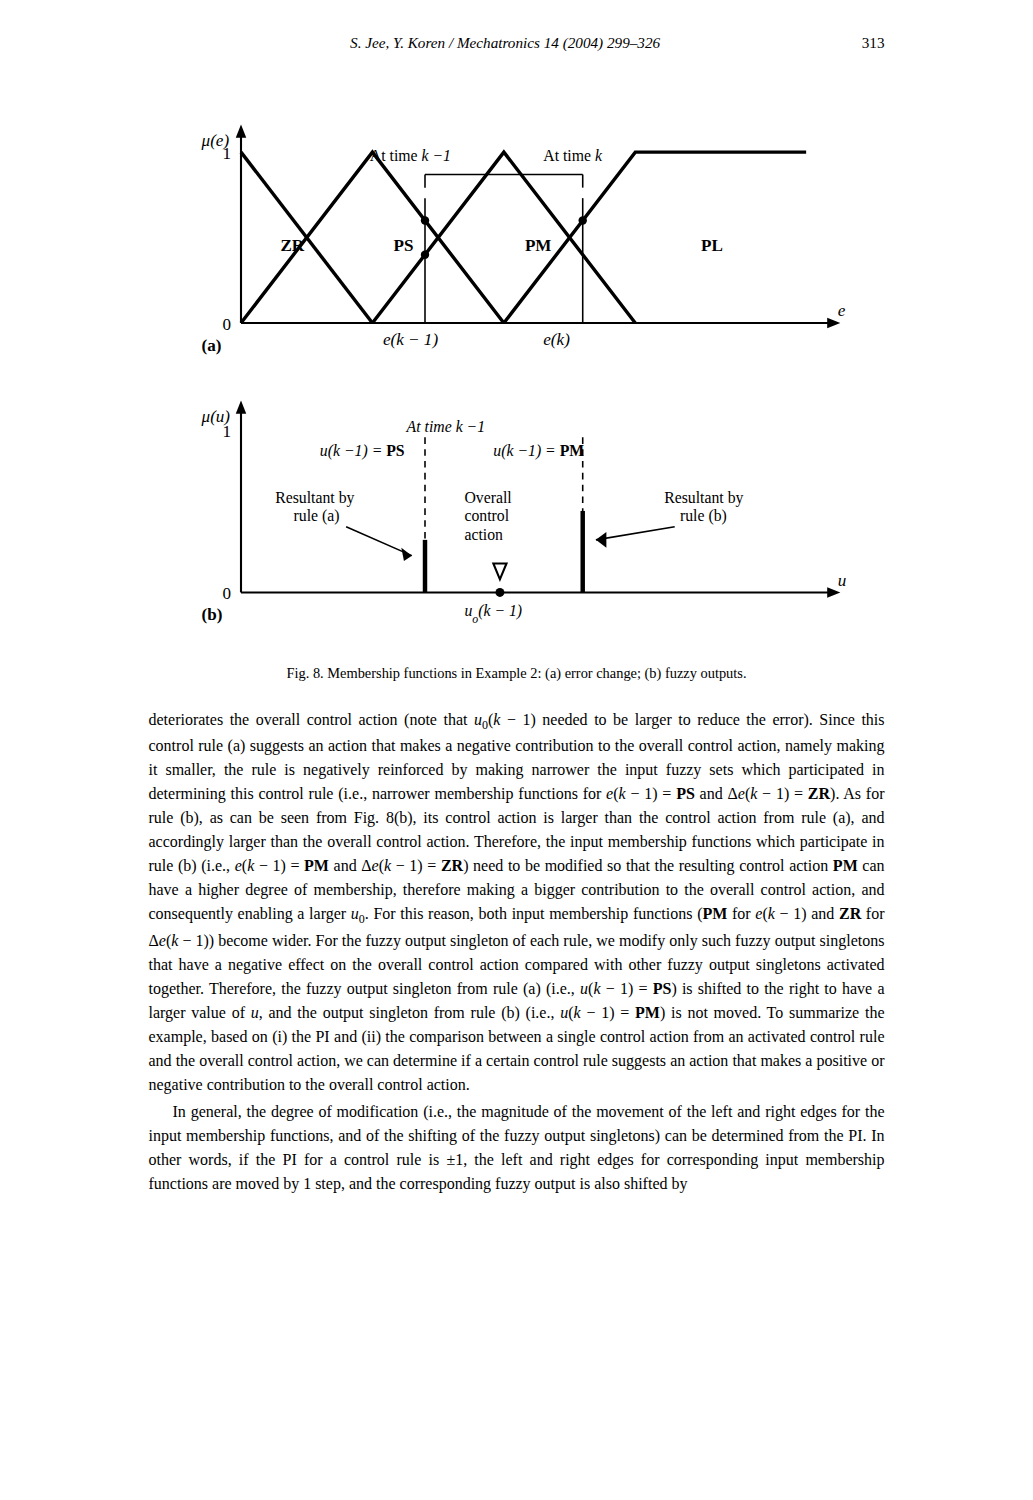S. Jee, Y. Koren / Mechatronics 14 (2004) 299–326 313
Figure 8: Membership functions in Example 2 Panel (a) shows overlapping triangular membership functions labeled ZR, PS, PM and PL plotted against error e, with markers at e(k−1) and e(k) and annotations "At time k−1" and "At time k". Panel (b) shows fuzzy output singletons on the u axis, with the resultant by rule (a), the overall control action u0(k−1), and the resultant by rule (b). μ(e) 1 0 (a) e ZR PS PM PL e(k − 1) e(k) At time k −1 At time k μ(u) 1 0 (b) u Resultant by rule (a) Overall control action Resultant by rule (b) At time k −1 u(k −1) = PS u(k −1) = PM uo(k − 1)
Fig. 8. Membership functions in Example 2: (a) error change; (b) fuzzy outputs.
deteriorates the overall control action (note that u 0(k − 1) needed to be larger to reduce the error). Since this control rule (a) suggests an action that makes a negative contribution to the overall control action, namely making it smaller, the rule is negatively reinforced by making narrower the input fuzzy sets which participated in determining this control rule (i.e., narrower membership functions for e(k − 1) = PS and Δe(k − 1) = ZR). As for rule (b), as can be seen from Fig. 8(b), its control action is larger than the control action from rule (a), and accordingly larger than the overall control action. Therefore, the input membership functions which participate in rule (b) (i.e., e(k − 1) = PM and Δe(k − 1) = ZR) need to be modified so that the resulting control action PM can have a higher degree of membership, therefore making a bigger contribution to the overall control action, and consequently enabling a larger u 0. For this reason, both input membership functions (PM for e(k − 1) and ZR for Δe(k − 1)) become wider. For the fuzzy output singleton of each rule, we modify only such fuzzy output singletons that have a negative effect on the overall control action compared with other fuzzy output singletons activated together. Therefore, the fuzzy output singleton from rule (a) (i.e., u(k − 1) = PS) is shifted to the right to have a larger value of u, and the output singleton from rule (b) (i.e., u(k − 1) = PM) is not moved. To summarize the example, based on (i) the PI and (ii) the comparison between a single control action from an activated control rule and the overall control action, we can determine if a certain control rule suggests an action that makes a positive or negative contribution to the overall control action.
In general, the degree of modification (i.e., the magnitude of the movement of the left and right edges for the input membership functions, and of the shifting of the fuzzy output singletons) can be determined from the PI. In other words, if the PI for a control rule is ±1, the left and right edges for corresponding input membership functions are moved by 1 step, and the corresponding fuzzy output is also shifted by